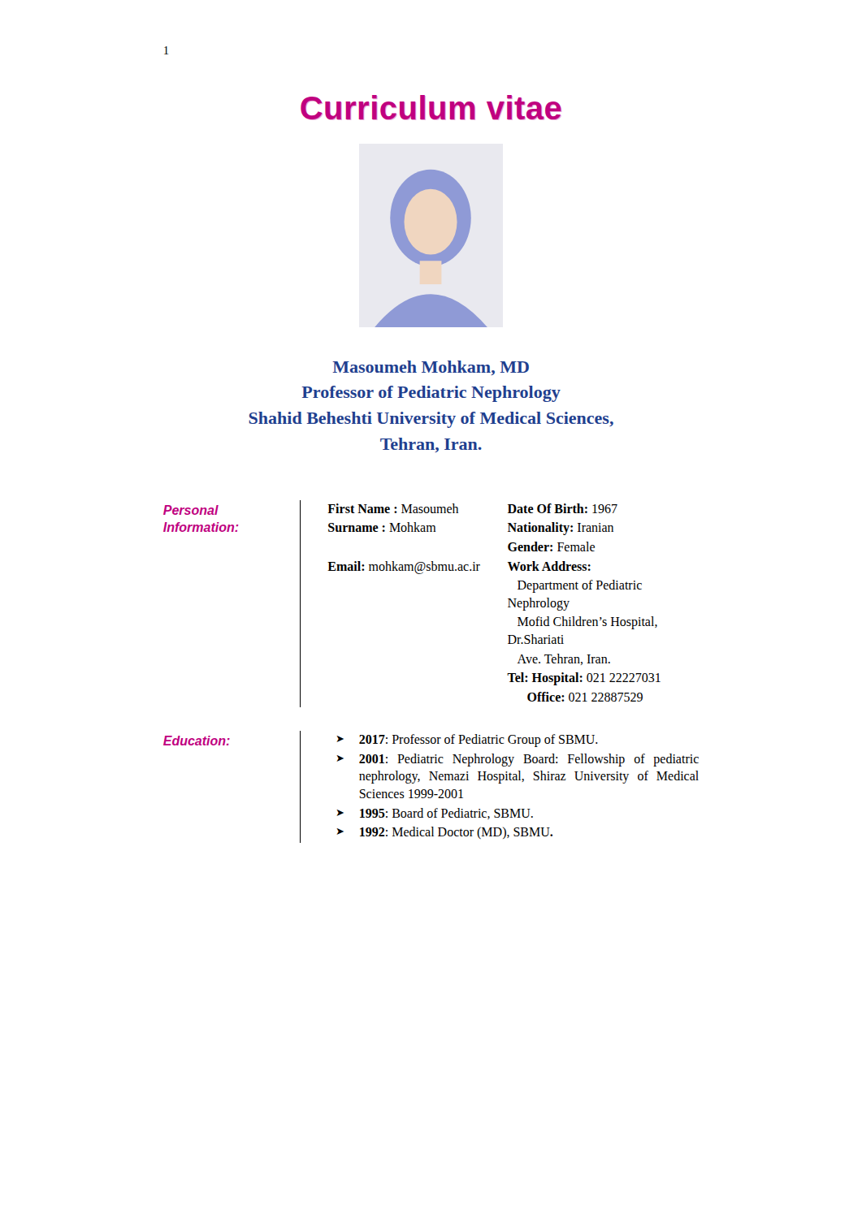1
Curriculum vitae
Masoumeh Mohkam, MD
Professor of Pediatric Nephrology
Shahid Beheshti University of Medical Sciences,
Tehran, Iran.
Personal
Information:
| First Name : Masoumeh | Date Of Birth: 1967 |
| Surname : Mohkam | Nationality: Iranian |
| | Gender: Female |
| Email: mohkam@sbmu.ac.ir | Work Address: |
| | Department of Pediatric Nephrology |
| | Mofid Children’s Hospital, Dr.Shariati |
| | Ave. Tehran, Iran. |
| | Tel: Hospital: 021 22227031 |
| | Office: 021 22887529 |
Education:
2017: Professor of Pediatric Group of SBMU.
2001: Pediatric Nephrology Board: Fellowship of pediatric nephrology, Nemazi Hospital, Shiraz University of Medical Sciences 1999-2001
1995: Board of Pediatric, SBMU.
1992: Medical Doctor (MD), SBMU.